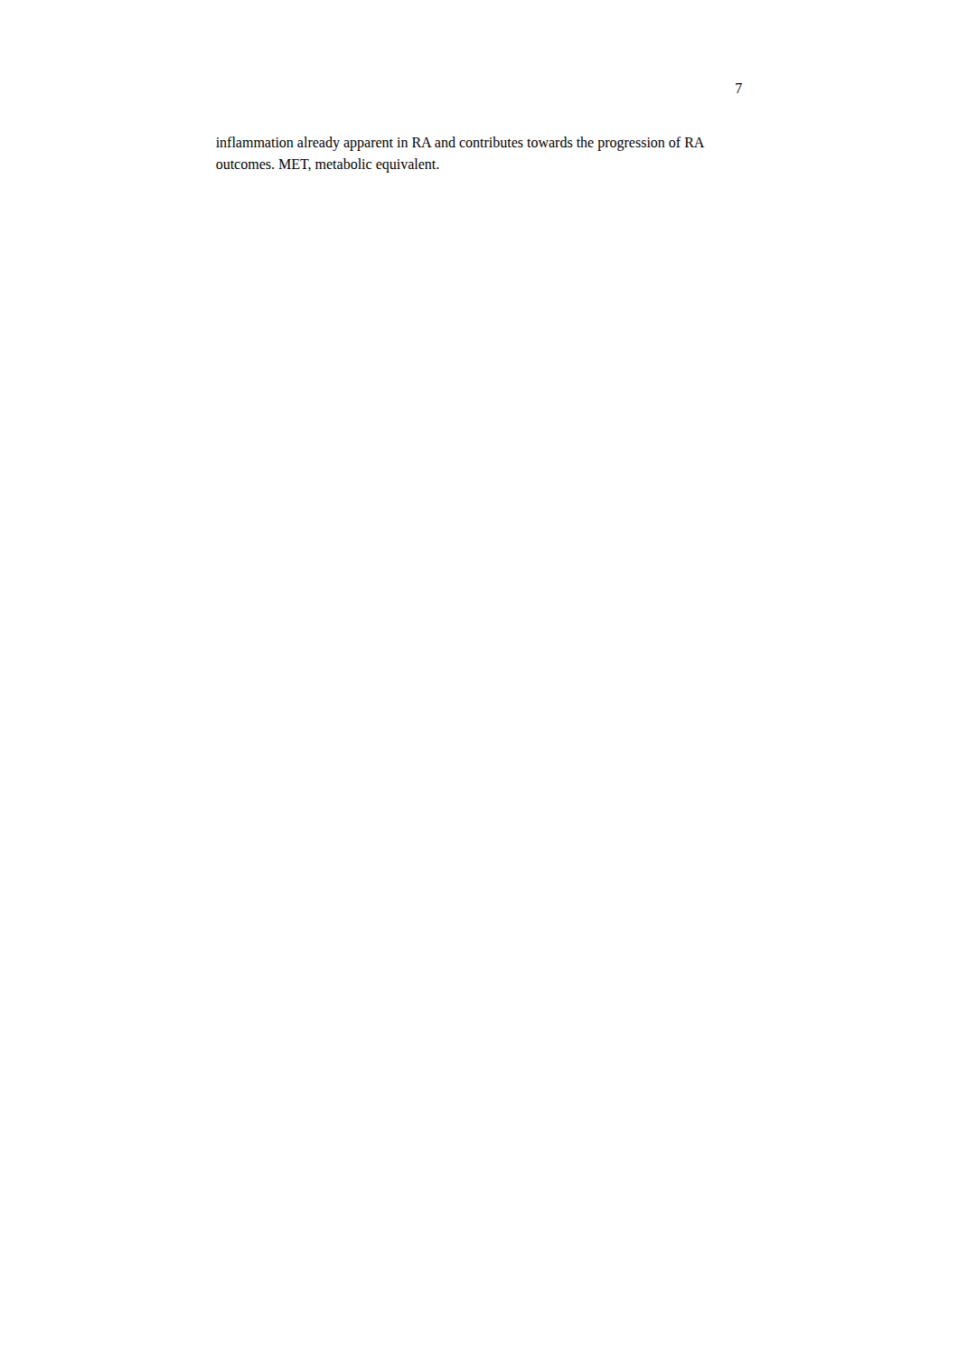7
inflammation already apparent in RA and contributes towards the progression of RA outcomes. MET, metabolic equivalent.